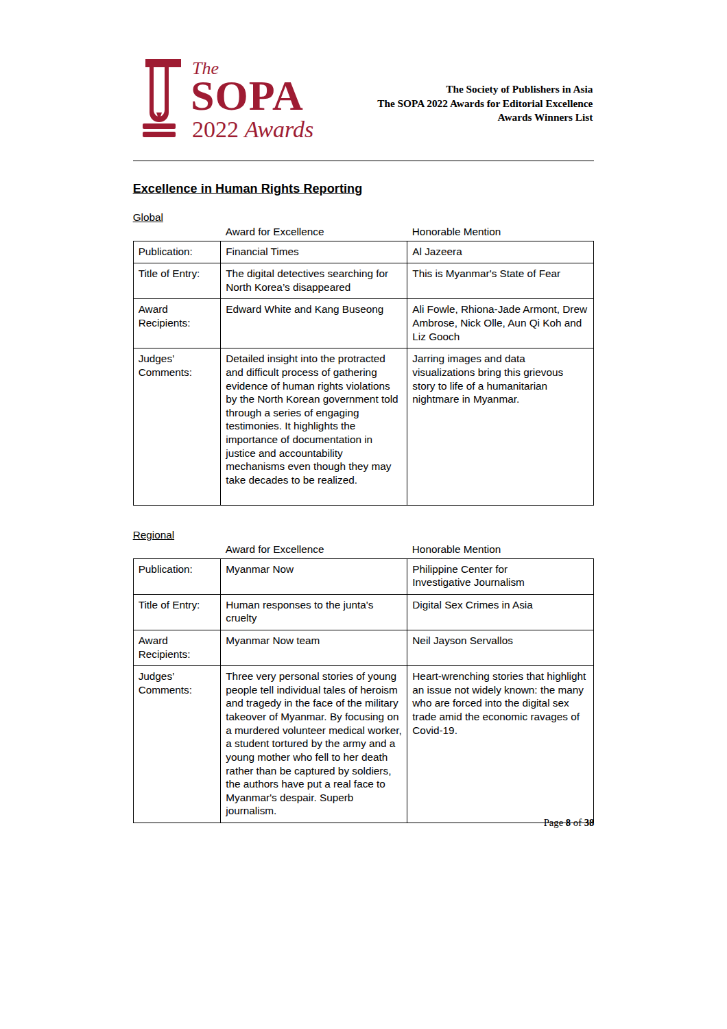The SOPA 2022 Awards
The Society of Publishers in Asia
The SOPA 2022 Awards for Editorial Excellence
Awards Winners List
Excellence in Human Rights Reporting
Global
| | Award for Excellence | Honorable Mention |
| --- | --- | --- |
| Publication: | Financial Times | Al Jazeera |
| Title of Entry: | The digital detectives searching for North Korea’s disappeared | This is Myanmar's State of Fear |
| Award Recipients: | Edward White and Kang Buseong | Ali Fowle, Rhiona-Jade Armont, Drew Ambrose, Nick Olle, Aun Qi Koh and Liz Gooch |
| Judges’ Comments: | Detailed insight into the protracted and difficult process of gathering evidence of human rights violations by the North Korean government told through a series of engaging testimonies. It highlights the importance of documentation in justice and accountability mechanisms even though they may take decades to be realized. | Jarring images and data visualizations bring this grievous story to life of a humanitarian nightmare in Myanmar. |
Regional
| | Award for Excellence | Honorable Mention |
| --- | --- | --- |
| Publication: | Myanmar Now | Philippine Center for Investigative Journalism |
| Title of Entry: | Human responses to the junta's cruelty | Digital Sex Crimes in Asia |
| Award Recipients: | Myanmar Now team | Neil Jayson Servallos |
| Judges’ Comments: | Three very personal stories of young people tell individual tales of heroism and tragedy in the face of the military takeover of Myanmar. By focusing on a murdered volunteer medical worker, a student tortured by the army and a young mother who fell to her death rather than be captured by soldiers, the authors have put a real face to Myanmar's despair. Superb journalism. | Heart-wrenching stories that highlight an issue not widely known: the many who are forced into the digital sex trade amid the economic ravages of Covid-19. |
Page 8 of 38